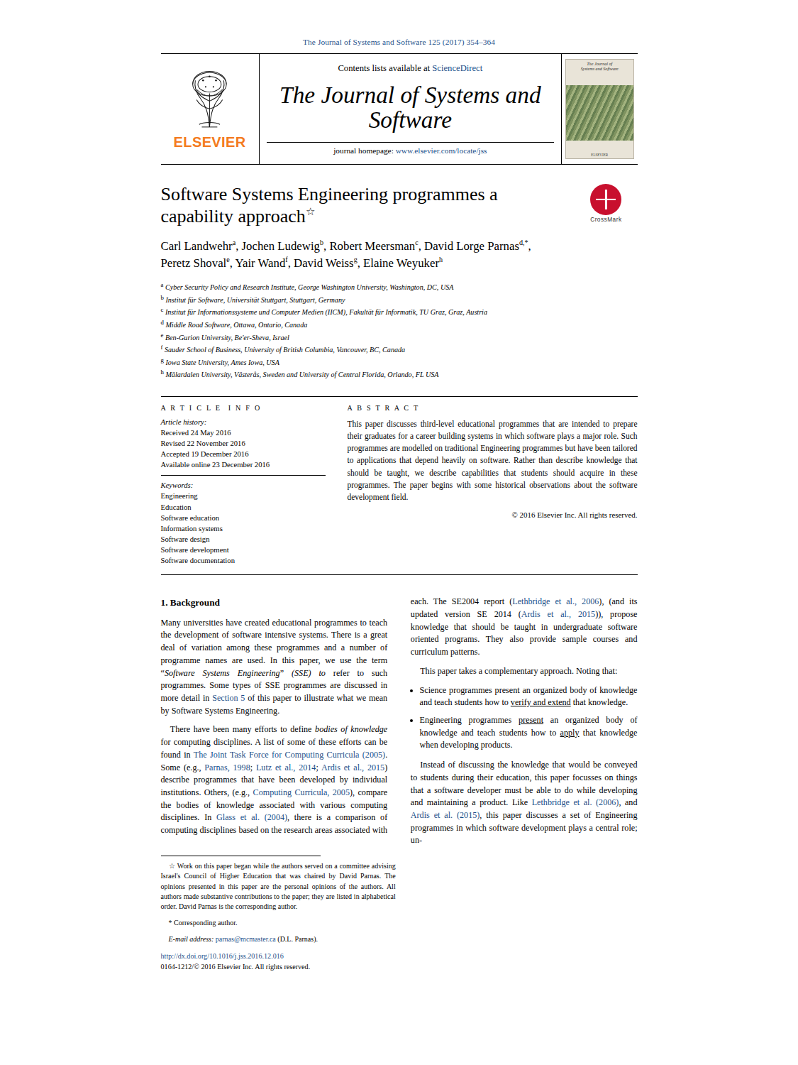The Journal of Systems and Software 125 (2017) 354–364
ELSEVIER
Contents lists available at ScienceDirect
The Journal of Systems and Software
journal homepage: www.elsevier.com/locate/jss
The Journal of
Systems and Software
ELSEVIER
Software Systems Engineering programmes a capability approach☆
CrossMark
Carl Landwehra, Jochen Ludewigb, Robert Meersmanc, David Lorge Parnasd,*,
Peretz Shovale, Yair Wandf, David Weissg, Elaine Weyukerh
a Cyber Security Policy and Research Institute, George Washington University, Washington, DC, USA
b Institut für Software, Universität Stuttgart, Stuttgart, Germany
c Institut für Informationssysteme und Computer Medien (IICM), Fakultät für Informatik, TU Graz, Graz, Austria
d Middle Road Software, Ottawa, Ontario, Canada
e Ben-Gurion University, Be'er-Sheva, Israel
f Sauder School of Business, University of British Columbia, Vancouver, BC, Canada
g Iowa State University, Ames Iowa, USA
h Mälardalen University, Västerås, Sweden and University of Central Florida, Orlando, FL USA
A R T I C L E I N F O
Article history:
Received 24 May 2016
Revised 22 November 2016
Accepted 19 December 2016
Available online 23 December 2016
Keywords:
Engineering
Education
Software education
Information systems
Software design
Software development
Software documentation
A B S T R A C T
This paper discusses third-level educational programmes that are intended to prepare their graduates for a career building systems in which software plays a major role. Such programmes are modelled on traditional Engineering programmes but have been tailored to applications that depend heavily on software. Rather than describe knowledge that should be taught, we describe capabilities that students should acquire in these programmes. The paper begins with some historical observations about the software development field.
© 2016 Elsevier Inc. All rights reserved.
1. Background
Many universities have created educational programmes to teach the development of software intensive systems. There is a great deal of variation among these programmes and a number of programme names are used. In this paper, we use the term “Software Systems Engineering” (SSE) to refer to such programmes. Some types of SSE programmes are discussed in more detail in Section 5 of this paper to illustrate what we mean by Software Systems Engineering.
There have been many efforts to define bodies of knowledge for computing disciplines. A list of some of these efforts can be found in The Joint Task Force for Computing Curricula (2005). Some (e.g., Parnas, 1998; Lutz et al., 2014; Ardis et al., 2015) describe programmes that have been developed by individual institutions. Others, (e.g., Computing Curricula, 2005), compare the bodies of knowledge associated with various computing disciplines. In Glass et al. (2004), there is a comparison of computing disciplines based on the research areas associated with each. The SE2004 report (Lethbridge et al., 2006), (and its updated version SE 2014 (Ardis et al., 2015)), propose knowledge that should be taught in undergraduate software oriented programs. They also provide sample courses and curriculum patterns.
This paper takes a complementary approach. Noting that:
Science programmes present an organized body of knowledge and teach students how to verify and extend that knowledge.
Engineering programmes present an organized body of knowledge and teach students how to apply that knowledge when developing products.
Instead of discussing the knowledge that would be conveyed to students during their education, this paper focusses on things that a software developer must be able to do while developing and maintaining a product. Like Lethbridge et al. (2006), and Ardis et al. (2015), this paper discusses a set of Engineering programmes in which software development plays a central role; un-
☆ Work on this paper began while the authors served on a committee advising Israel's Council of Higher Education that was chaired by David Parnas. The opinions presented in this paper are the personal opinions of the authors. All authors made substantive contributions to the paper; they are listed in alphabetical order. David Parnas is the corresponding author.
* Corresponding author.
E-mail address: parnas@mcmaster.ca (D.L. Parnas).
http://dx.doi.org/10.1016/j.jss.2016.12.016
0164-1212/© 2016 Elsevier Inc. All rights reserved.